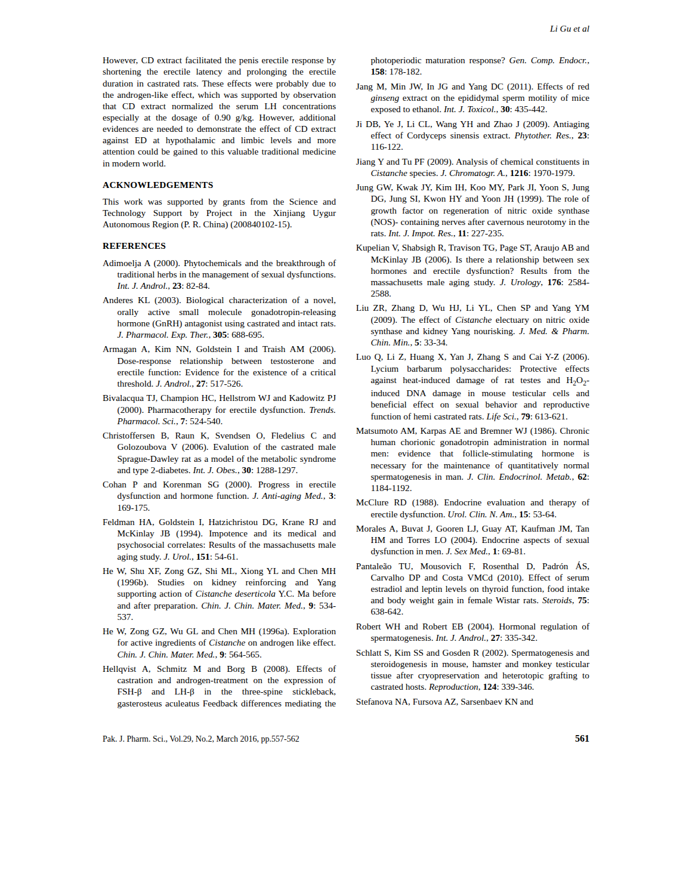Li Gu et al
However, CD extract facilitated the penis erectile response by shortening the erectile latency and prolonging the erectile duration in castrated rats. These effects were probably due to the androgen-like effect, which was supported by observation that CD extract normalized the serum LH concentrations especially at the dosage of 0.90 g/kg. However, additional evidences are needed to demonstrate the effect of CD extract against ED at hypothalamic and limbic levels and more attention could be gained to this valuable traditional medicine in modern world.
Acknowledgements
This work was supported by grants from the Science and Technology Support by Project in the Xinjiang Uygur Autonomous Region (P. R. China) (200840102-15).
References
Adimoelja A (2000). Phytochemicals and the breakthrough of traditional herbs in the management of sexual dysfunctions. Int. J. Androl., 23: 82-84.
Anderes KL (2003). Biological characterization of a novel, orally active small molecule gonadotropin-releasing hormone (GnRH) antagonist using castrated and intact rats. J. Pharmacol. Exp. Ther., 305: 688-695.
Armagan A, Kim NN, Goldstein I and Traish AM (2006). Dose-response relationship between testosterone and erectile function: Evidence for the existence of a critical threshold. J. Androl., 27: 517-526.
Bivalacqua TJ, Champion HC, Hellstrom WJ and Kadowitz PJ (2000). Pharmacotherapy for erectile dysfunction. Trends. Pharmacol. Sci., 7: 524-540.
Christoffersen B, Raun K, Svendsen O, Fledelius C and Golozoubova V (2006). Evalution of the castrated male Sprague-Dawley rat as a model of the metabolic syndrome and type 2-diabetes. Int. J. Obes., 30: 1288-1297.
Cohan P and Korenman SG (2000). Progress in erectile dysfunction and hormone function. J. Anti-aging Med., 3: 169-175.
Feldman HA, Goldstein I, Hatzichristou DG, Krane RJ and McKinlay JB (1994). Impotence and its medical and psychosocial correlates: Results of the massachusetts male aging study. J. Urol., 151: 54-61.
He W, Shu XF, Zong GZ, Shi ML, Xiong YL and Chen MH (1996b). Studies on kidney reinforcing and Yang supporting action of Cistanche deserticola Y.C. Ma before and after preparation. Chin. J. Chin. Mater. Med., 9: 534-537.
He W, Zong GZ, Wu GL and Chen MH (1996a). Exploration for active ingredients of Cistanche on androgen like effect. Chin. J. Chin. Mater. Med., 9: 564-565.
Hellqvist A, Schmitz M and Borg B (2008). Effects of castration and androgen-treatment on the expression of FSH-β and LH-β in the three-spine stickleback, gasterosteus aculeatus Feedback differences mediating the photoperiodic maturation response? Gen. Comp. Endocr., 158: 178-182.
Jang M, Min JW, In JG and Yang DC (2011). Effects of red ginseng extract on the epididymal sperm motility of mice exposed to ethanol. Int. J. Toxicol., 30: 435-442.
Ji DB, Ye J, Li CL, Wang YH and Zhao J (2009). Antiaging effect of Cordyceps sinensis extract. Phytother. Res., 23: 116-122.
Jiang Y and Tu PF (2009). Analysis of chemical constituents in Cistanche species. J. Chromatogr. A., 1216: 1970-1979.
Jung GW, Kwak JY, Kim IH, Koo MY, Park JI, Yoon S, Jung DG, Jung SI, Kwon HY and Yoon JH (1999). The role of growth factor on regeneration of nitric oxide synthase (NOS)- containing nerves after cavernous neurotomy in the rats. Int. J. Impot. Res., 11: 227-235.
Kupelian V, Shabsigh R, Travison TG, Page ST, Araujo AB and McKinlay JB (2006). Is there a relationship between sex hormones and erectile dysfunction? Results from the massachusetts male aging study. J. Urology, 176: 2584-2588.
Liu ZR, Zhang D, Wu HJ, Li YL, Chen SP and Yang YM (2009). The effect of Cistanche electuary on nitric oxide synthase and kidney Yang nourisking. J. Med. & Pharm. Chin. Min., 5: 33-34.
Luo Q, Li Z, Huang X, Yan J, Zhang S and Cai Y-Z (2006). Lycium barbarum polysaccharides: Protective effects against heat-induced damage of rat testes and H2O2-induced DNA damage in mouse testicular cells and beneficial effect on sexual behavior and reproductive function of hemi castrated rats. Life Sci., 79: 613-621.
Matsumoto AM, Karpas AE and Bremner WJ (1986). Chronic human chorionic gonadotropin administration in normal men: evidence that follicle-stimulating hormone is necessary for the maintenance of quantitatively normal spermatogenesis in man. J. Clin. Endocrinol. Metab., 62: 1184-1192.
McClure RD (1988). Endocrine evaluation and therapy of erectile dysfunction. Urol. Clin. N. Am., 15: 53-64.
Morales A, Buvat J, Gooren LJ, Guay AT, Kaufman JM, Tan HM and Torres LO (2004). Endocrine aspects of sexual dysfunction in men. J. Sex Med., 1: 69-81.
Pantaleão TU, Mousovich F, Rosenthal D, Padrón ÁS, Carvalho DP and Costa VMCd (2010). Effect of serum estradiol and leptin levels on thyroid function, food intake and body weight gain in female Wistar rats. Steroids, 75: 638-642.
Robert WH and Robert EB (2004). Hormonal regulation of spermatogenesis. Int. J. Androl., 27: 335-342.
Schlatt S, Kim SS and Gosden R (2002). Spermatogenesis and steroidogenesis in mouse, hamster and monkey testicular tissue after cryopreservation and heterotopic grafting to castrated hosts. Reproduction, 124: 339-346.
Stefanova NA, Fursova AZ, Sarsenbaev KN and
Pak. J. Pharm. Sci., Vol.29, No.2, March 2016, pp.557-562 561